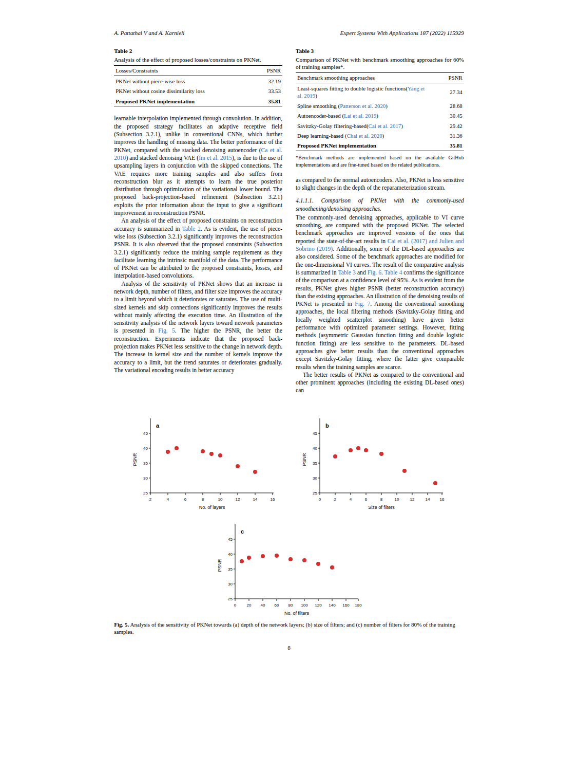A. Pattathal V and A. Karnieli
Expert Systems With Applications 187 (2022) 115929
Table 2
Analysis of the effect of proposed losses/constraints on PKNet.
| Losses/Constraints | PSNR |
| --- | --- |
| PKNet without piece-wise loss | 32.19 |
| PKNet without cosine dissimilarity loss | 33.53 |
| Proposed PKNet implementation | 35.81 |
learnable interpolation implemented through convolution. In addition, the proposed strategy facilitates an adaptive receptive field (Subsection 3.2.1), unlike in conventional CNNs, which further improves the handling of missing data. The better performance of the PKNet, compared with the stacked denoising autoencoder (Ca et al. 2010) and stacked denoising VAE (Im et al. 2015), is due to the use of upsampling layers in conjunction with the skipped connections. The VAE requires more training samples and also suffers from reconstruction blur as it attempts to learn the true posterior distribution through optimization of the variational lower bound. The proposed back-projection-based refinement (Subsection 3.2.1) exploits the prior information about the input to give a significant improvement in reconstruction PSNR.
An analysis of the effect of proposed constraints on reconstruction accuracy is summarized in Table 2. As is evident, the use of piece-wise loss (Subsection 3.2.1) significantly improves the reconstruction PSNR. It is also observed that the proposed constraints (Subsection 3.2.1) significantly reduce the training sample requirement as they facilitate learning the intrinsic manifold of the data. The performance of PKNet can be attributed to the proposed constraints, losses, and interpolation-based convolutions.
Analysis of the sensitivity of PKNet shows that an increase in network depth, number of filters, and filter size improves the accuracy to a limit beyond which it deteriorates or saturates. The use of multi-sized kernels and skip connections significantly improves the results without mainly affecting the execution time. An illustration of the sensitivity analysis of the network layers toward network parameters is presented in Fig. 5. The higher the PSNR, the better the reconstruction. Experiments indicate that the proposed back-projection makes PKNet less sensitive to the change in network depth. The increase in kernel size and the number of kernels improve the accuracy to a limit, but the trend saturates or deteriorates gradually. The variational encoding results in better accuracy
Table 3
Comparison of PKNet with benchmark smoothing approaches for 60% of training samples*.
| Benchmark smoothing approaches | PSNR |
| --- | --- |
| Least-squares fitting to double logistic functions( Yang et al. 2019 ) | 27.34 |
| Spline smoothing ( Patterson et al. 2020 ) | 28.68 |
| Autoencoder-based ( Lai et al. 2019 ) | 30.45 |
| Savitzky-Golay filtering-based( Cai et al. 2017 ) | 29.42 |
| Deep learning-based ( Chai et al. 2020 ) | 31.36 |
| Proposed PKNet implementation | 35.81 |
*Benchmark methods are implemented based on the available GitHub implementations and are fine-tuned based on the related publications.
as compared to the normal autoencoders. Also, PKNet is less sensitive to slight changes in the depth of the reparameterization stream.
4.1.1.1. Comparison of PKNet with the commonly-used smoothening/denoising approaches.
The commonly-used denoising approaches, applicable to VI curve smoothing, are compared with the proposed PKNet. The selected benchmark approaches are improved versions of the ones that reported the state-of-the-art results in Cai et al. (2017) and Julien and Sobrino (2019). Additionally, some of the DL-based approaches are also considered. Some of the benchmark approaches are modified for the one-dimensional VI curves. The result of the comparative analysis is summarized in Table 3 and Fig. 6. Table 4 confirms the significance of the comparison at a confidence level of 95%. As is evident from the results, PKNet gives higher PSNR (better reconstruction accuracy) than the existing approaches. An illustration of the denoising results of PKNet is presented in Fig. 7. Among the conventional smoothing approaches, the local filtering methods (Savitzky-Golay fitting and locally weighted scatterplot smoothing) have given better performance with optimized parameter settings. However, fitting methods (asymmetric Gaussian function fitting and double logistic function fitting) are less sensitive to the parameters. DL-based approaches give better results than the conventional approaches except Savitzky-Golay fitting, where the latter give comparable results when the training samples are scarce.
The better results of PKNet as compared to the conventional and other prominent approaches (including the existing DL-based ones) can
25 30 35 40 45 2 4 6 8 10 12 14 16 No. of layers PSNR a 25 30 35 40 45 0 2 4 6 8 10 12 14 16 Size of filters PSNR b
25 30 35 40 45 0 20 40 60 80 100 120 140 160 180 No. of filters PSNR c
Fig. 5. Analysis of the sensitivity of PKNet towards (a) depth of the network layers; (b) size of filters; and (c) number of filters for 80% of the training samples.
8